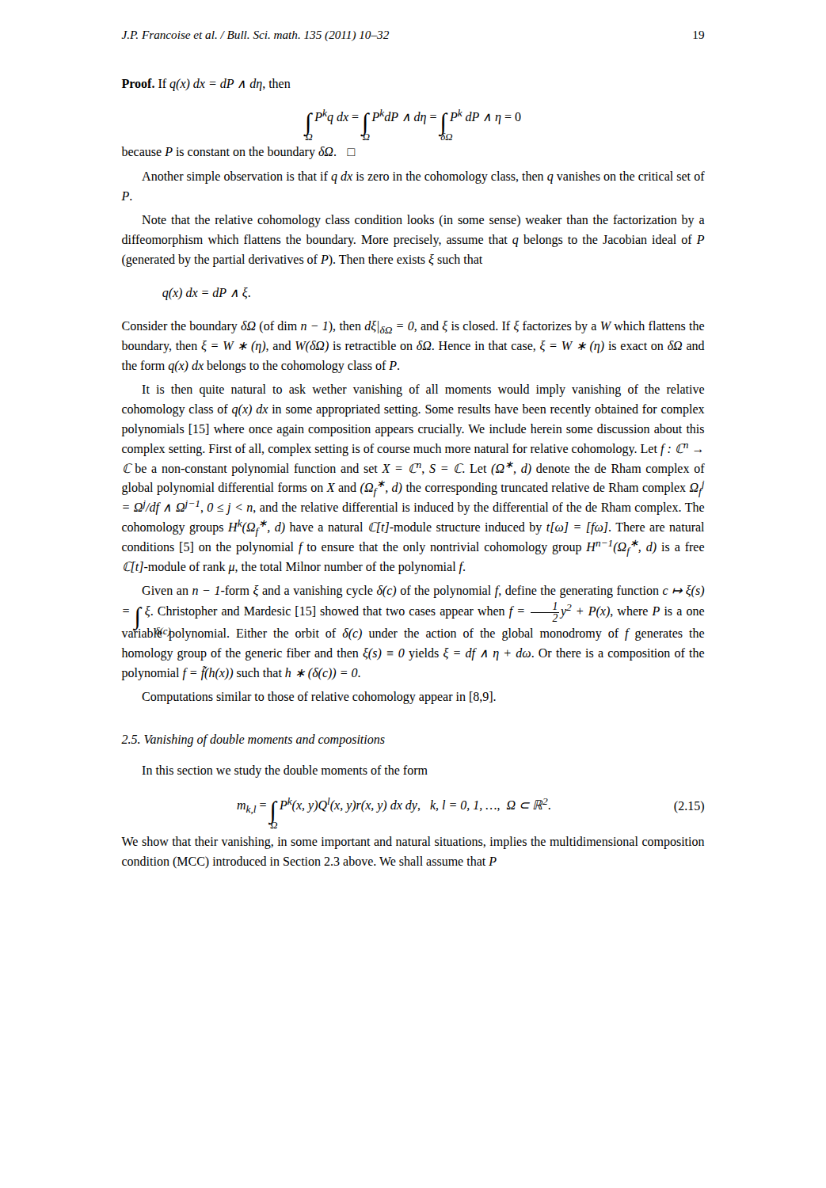J.P. Francoise et al. / Bull. Sci. math. 135 (2011) 10–32 19
Proof. If q(x) dx = dP ∧ dη, then
∫Ω Pkq dx = ∫Ω PkdP ∧ dη = ∫δΩ Pk dP ∧ η = 0
because P is constant on the boundary δΩ. □
Another simple observation is that if q dx is zero in the cohomology class, then q vanishes on the critical set of P.
Note that the relative cohomology class condition looks (in some sense) weaker than the factorization by a diffeomorphism which flattens the boundary. More precisely, assume that q belongs to the Jacobian ideal of P (generated by the partial derivatives of P). Then there exists ξ such that
q(x) dx = dP ∧ ξ.
Consider the boundary δΩ (of dim n − 1), then dξ|δΩ = 0, and ξ is closed. If ξ factorizes by a W which flattens the boundary, then ξ = W ∗ (η), and W(δΩ) is retractible on δΩ. Hence in that case, ξ = W ∗ (η) is exact on δΩ and the form q(x) dx belongs to the cohomology class of P.
It is then quite natural to ask wether vanishing of all moments would imply vanishing of the relative cohomology class of q(x) dx in some appropriated setting. Some results have been recently obtained for complex polynomials [15] where once again composition appears crucially. We include herein some discussion about this complex setting. First of all, complex setting is of course much more natural for relative cohomology. Let f : ℂn → ℂ be a non-constant polynomial function and set X = ℂn, S = ℂ. Let (Ω∗, d) denote the de Rham complex of global polynomial differential forms on X and (Ωf∗, d) the corresponding truncated relative de Rham complex Ωfj = Ωj/df ∧ Ωj−1, 0 ≤ j < n, and the relative differential is induced by the differential of the de Rham complex. The cohomology groups Hk(Ωf∗, d) have a natural ℂ[t]-module structure induced by t[ω] = [fω]. There are natural conditions [5] on the polynomial f to ensure that the only nontrivial cohomology group Hn−1(Ωf∗, d) is a free ℂ[t]-module of rank μ, the total Milnor number of the polynomial f.
Given an n − 1-form ξ and a vanishing cycle δ(c) of the polynomial f, define the generating function c ↦ ξ(s) = ∫δ(c) ξ. Christopher and Mardesic [15] showed that two cases appear when f = 12y2 + P(x), where P is a one variable polynomial. Either the orbit of δ(c) under the action of the global monodromy of f generates the homology group of the generic fiber and then ξ(s) ≡ 0 yields ξ = df ∧ η + dω. Or there is a composition of the polynomial f = f̃(h(x)) such that h ∗ (δ(c)) = 0.
Computations similar to those of relative cohomology appear in [8,9].
2.5. Vanishing of double moments and compositions
In this section we study the double moments of the form
mk,l = ∫Ω Pk(x, y)Ql(x, y)r(x, y) dx dy, k, l = 0, 1, …, Ω ⊂ ℝ2.
(2.15)
We show that their vanishing, in some important and natural situations, implies the multidimensional composition condition (MCC) introduced in Section 2.3 above. We shall assume that P